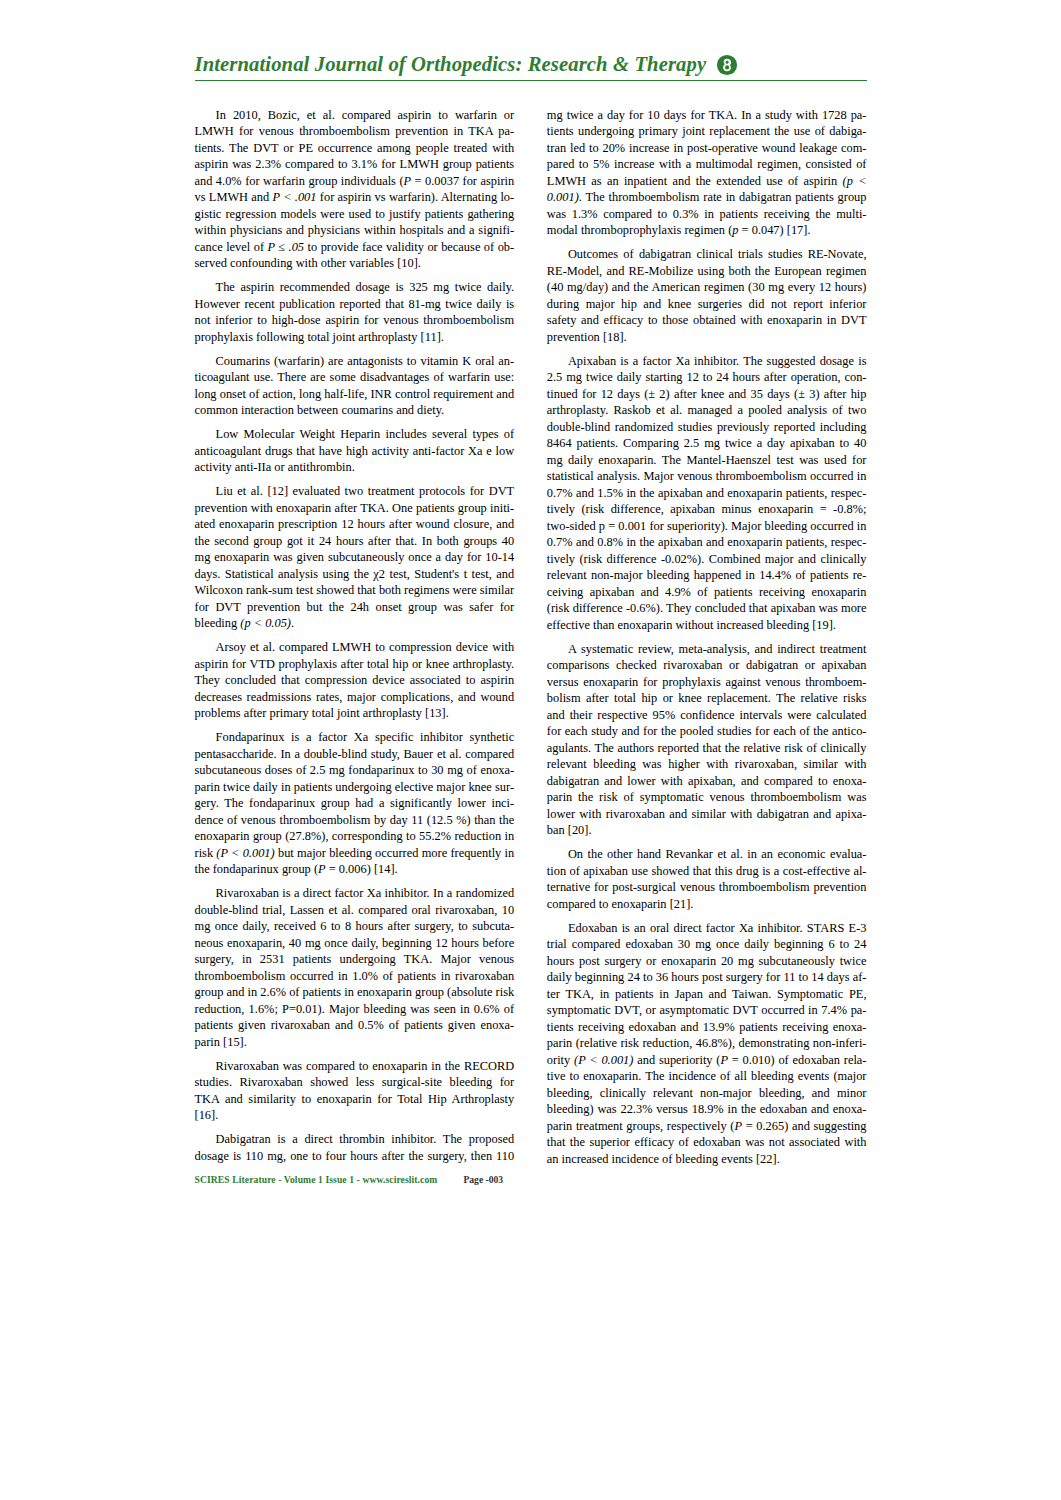International Journal of Orthopedics: Research & Therapy
In 2010, Bozic, et al. compared aspirin to warfarin or LMWH for venous thromboembolism prevention in TKA patients. The DVT or PE occurrence among people treated with aspirin was 2.3% compared to 3.1% for LMWH group patients and 4.0% for warfarin group individuals (P = 0.0037 for aspirin vs LMWH and P < .001 for aspirin vs warfarin). Alternating logistic regression models were used to justify patients gathering within physicians and physicians within hospitals and a significance level of P ≤ .05 to provide face validity or because of observed confounding with other variables [10].
The aspirin recommended dosage is 325 mg twice daily. However recent publication reported that 81-mg twice daily is not inferior to high-dose aspirin for venous thromboembolism prophylaxis following total joint arthroplasty [11].
Coumarins (warfarin) are antagonists to vitamin K oral anticoagulant use. There are some disadvantages of warfarin use: long onset of action, long half-life, INR control requirement and common interaction between coumarins and diety.
Low Molecular Weight Heparin includes several types of anticoagulant drugs that have high activity anti-factor Xa e low activity anti-IIa or antithrombin.
Liu et al. [12] evaluated two treatment protocols for DVT prevention with enoxaparin after TKA. One patients group initiated enoxaparin prescription 12 hours after wound closure, and the second group got it 24 hours after that. In both groups 40 mg enoxaparin was given subcutaneously once a day for 10-14 days. Statistical analysis using the χ2 test, Student's t test, and Wilcoxon rank-sum test showed that both regimens were similar for DVT prevention but the 24h onset group was safer for bleeding (p < 0.05).
Arsoy et al. compared LMWH to compression device with aspirin for VTD prophylaxis after total hip or knee arthroplasty. They concluded that compression device associated to aspirin decreases readmissions rates, major complications, and wound problems after primary total joint arthroplasty [13].
Fondaparinux is a factor Xa specific inhibitor synthetic pentasaccharide. In a double-blind study, Bauer et al. compared subcutaneous doses of 2.5 mg fondaparinux to 30 mg of enoxaparin twice daily in patients undergoing elective major knee surgery. The fondaparinux group had a significantly lower incidence of venous thromboembolism by day 11 (12.5 %) than the enoxaparin group (27.8%), corresponding to 55.2% reduction in risk (P < 0.001) but major bleeding occurred more frequently in the fondaparinux group (P = 0.006) [14].
Rivaroxaban is a direct factor Xa inhibitor. In a randomized double-blind trial, Lassen et al. compared oral rivaroxaban, 10 mg once daily, received 6 to 8 hours after surgery, to subcutaneous enoxaparin, 40 mg once daily, beginning 12 hours before surgery, in 2531 patients undergoing TKA. Major venous thromboembolism occurred in 1.0% of patients in rivaroxaban group and in 2.6% of patients in enoxaparin group (absolute risk reduction, 1.6%; P=0.01). Major bleeding was seen in 0.6% of patients given rivaroxaban and 0.5% of patients given enoxaparin [15].
Rivaroxaban was compared to enoxaparin in the RECORD studies. Rivaroxaban showed less surgical-site bleeding for TKA and similarity to enoxaparin for Total Hip Arthroplasty [16].
Dabigatran is a direct thrombin inhibitor. The proposed dosage is 110 mg, one to four hours after the surgery, then 110 mg twice a day for 10 days for TKA. In a study with 1728 patients undergoing primary joint replacement the use of dabigatran led to 20% increase in post-operative wound leakage compared to 5% increase with a multimodal regimen, consisted of LMWH as an inpatient and the extended use of aspirin (p < 0.001). The thromboembolism rate in dabigatran patients group was 1.3% compared to 0.3% in patients receiving the multimodal thromboprophylaxis regimen (p = 0.047) [17].
Outcomes of dabigatran clinical trials studies RE-Novate, RE-Model, and RE-Mobilize using both the European regimen (40 mg/day) and the American regimen (30 mg every 12 hours) during major hip and knee surgeries did not report inferior safety and efficacy to those obtained with enoxaparin in DVT prevention [18].
Apixaban is a factor Xa inhibitor. The suggested dosage is 2.5 mg twice daily starting 12 to 24 hours after operation, continued for 12 days (± 2) after knee and 35 days (± 3) after hip arthroplasty. Raskob et al. managed a pooled analysis of two double-blind randomized studies previously reported including 8464 patients. Comparing 2.5 mg twice a day apixaban to 40 mg daily enoxaparin. The Mantel-Haenszel test was used for statistical analysis. Major venous thromboembolism occurred in 0.7% and 1.5% in the apixaban and enoxaparin patients, respectively (risk difference, apixaban minus enoxaparin = -0.8%; two-sided p = 0.001 for superiority). Major bleeding occurred in 0.7% and 0.8% in the apixaban and enoxaparin patients, respectively (risk difference -0.02%). Combined major and clinically relevant non-major bleeding happened in 14.4% of patients receiving apixaban and 4.9% of patients receiving enoxaparin (risk difference -0.6%). They concluded that apixaban was more effective than enoxaparin without increased bleeding [19].
A systematic review, meta-analysis, and indirect treatment comparisons checked rivaroxaban or dabigatran or apixaban versus enoxaparin for prophylaxis against venous thromboembolism after total hip or knee replacement. The relative risks and their respective 95% confidence intervals were calculated for each study and for the pooled studies for each of the anticoagulants. The authors reported that the relative risk of clinically relevant bleeding was higher with rivaroxaban, similar with dabigatran and lower with apixaban, and compared to enoxaparin the risk of symptomatic venous thromboembolism was lower with rivaroxaban and similar with dabigatran and apixaban [20].
On the other hand Revankar et al. in an economic evaluation of apixaban use showed that this drug is a cost-effective alternative for post-surgical venous thromboembolism prevention compared to enoxaparin [21].
Edoxaban is an oral direct factor Xa inhibitor. STARS E-3 trial compared edoxaban 30 mg once daily beginning 6 to 24 hours post surgery or enoxaparin 20 mg subcutaneously twice daily beginning 24 to 36 hours post surgery for 11 to 14 days after TKA, in patients in Japan and Taiwan. Symptomatic PE, symptomatic DVT, or asymptomatic DVT occurred in 7.4% patients receiving edoxaban and 13.9% patients receiving enoxaparin (relative risk reduction, 46.8%), demonstrating non-inferiority (P < 0.001) and superiority (P = 0.010) of edoxaban relative to enoxaparin. The incidence of all bleeding events (major bleeding, clinically relevant non-major bleeding, and minor bleeding) was 22.3% versus 18.9% in the edoxaban and enoxaparin treatment groups, respectively (P = 0.265) and suggesting that the superior efficacy of edoxaban was not associated with an increased incidence of bleeding events [22].
SCIRES Literature - Volume 1 Issue 1 - www.scireslit.com Page -003